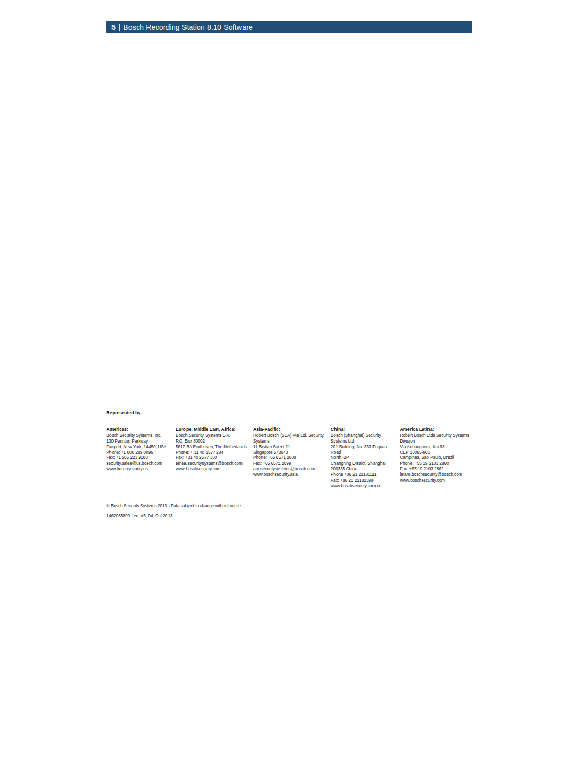5|Bosch Recording Station 8.10 Software
Represented by:
Americas:
Bosch Security Systems, Inc.
130 Perinton Parkway
Fairport, New York, 14450, USA
Phone: +1 800 289 0096
Fax: +1 585 223 9180
security.sales@us.bosch.com
www.boschsecurity.us
Europe, Middle East, Africa:
Bosch Security Systems B.V.
P.O. Box 80002
5617 BA Eindhoven, The Netherlands
Phone: + 31 40 2577 284
Fax: +31 40 2577 330
emea.securitysystems@bosch.com
www.boschsecurity.com
Asia-Pacific:
Robert Bosch (SEA) Pte Ltd, Security
Systems
11 Bishan Street 21
Singapore 573943
Phone: +65 6571 2808
Fax: +65 6571 2699
apr.securitysystems@bosch.com
www.boschsecurity.asia
China:
Bosch (Shanghai) Security Systems Ltd.
201 Building, No. 333 Fuquan Road
North IBP
Changning District, Shanghai
200335 China
Phone +86 21 22181111
Fax: +86 21 22182398
www.boschsecurity.com.cn
America Latina:
Robert Bosch Ltda Security Systems Division
Via Anhanguera, Km 98
CEP 13065-900
Campinas, Sao Paulo, Brazil
Phone: +55 19 2103 2860
Fax: +55 19 2103 2862
latam.boschsecurity@bosch.com
www.boschsecurity.com
© Bosch Security Systems 2013 | Data subject to change without notice
1462085899 | en, V5, 04. Oct 2013